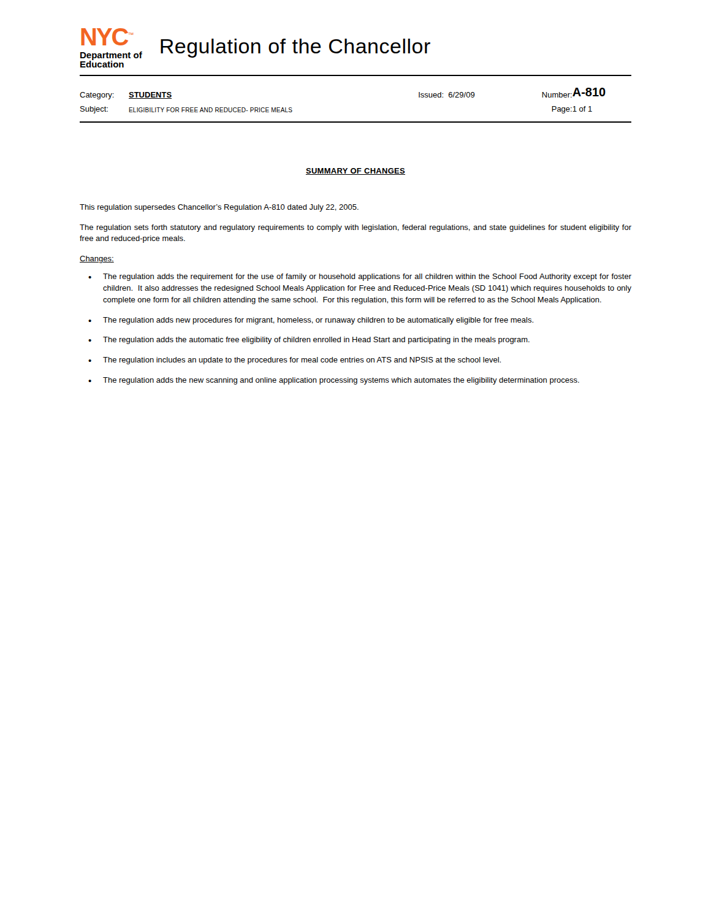NYC™ Department of Education
Regulation of the Chancellor
| Category: | STUDENTS | Issued: 6/29/09 | Number: | A-810 |
| Subject: | ELIGIBILITY FOR FREE AND REDUCED- PRICE MEALS | | Page: | 1 of 1 |
SUMMARY OF CHANGES
This regulation supersedes Chancellor’s Regulation A-810 dated July 22, 2005.
The regulation sets forth statutory and regulatory requirements to comply with legislation, federal regulations, and state guidelines for student eligibility for free and reduced-price meals.
Changes:
The regulation adds the requirement for the use of family or household applications for all children within the School Food Authority except for foster children. It also addresses the redesigned School Meals Application for Free and Reduced-Price Meals (SD 1041) which requires households to only complete one form for all children attending the same school. For this regulation, this form will be referred to as the School Meals Application.
The regulation adds new procedures for migrant, homeless, or runaway children to be automatically eligible for free meals.
The regulation adds the automatic free eligibility of children enrolled in Head Start and participating in the meals program.
The regulation includes an update to the procedures for meal code entries on ATS and NPSIS at the school level.
The regulation adds the new scanning and online application processing systems which automates the eligibility determination process.